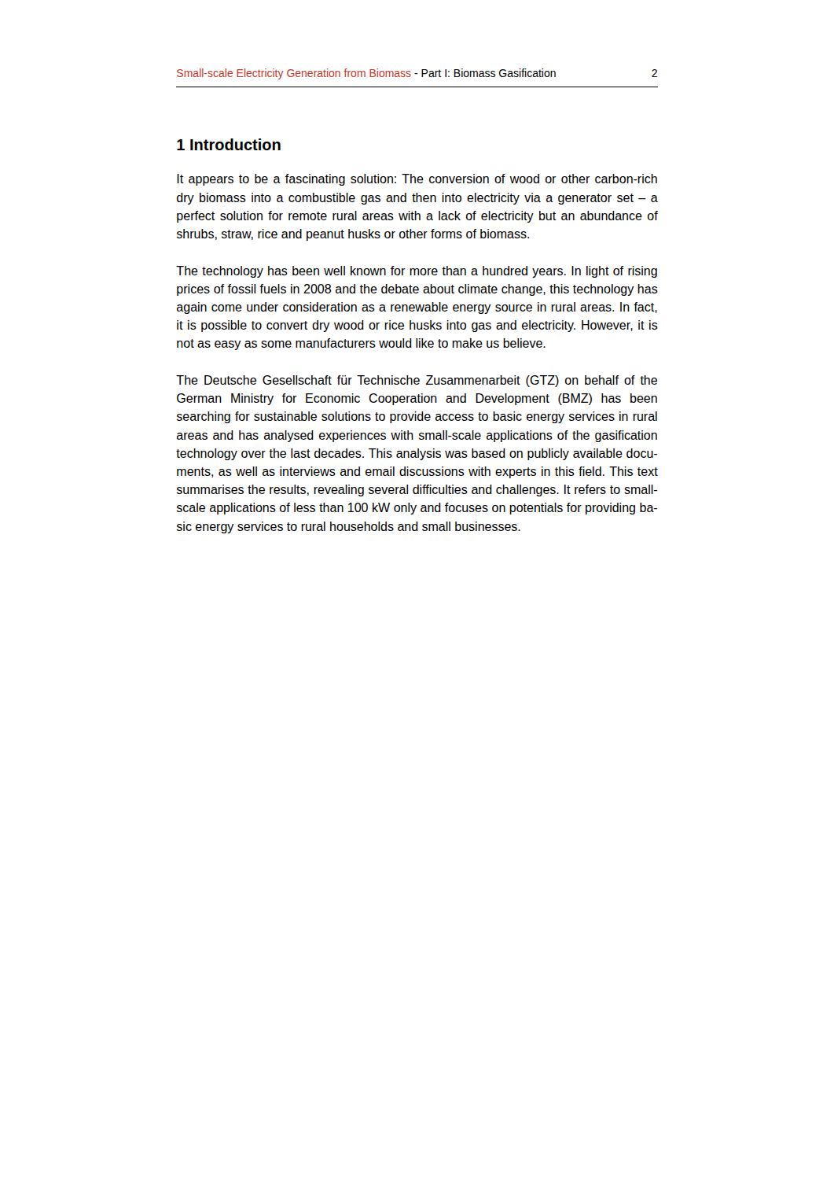Small-scale Electricity Generation from Biomass - Part I: Biomass Gasification 2
1 Introduction
It appears to be a fascinating solution: The conversion of wood or other carbon-rich dry biomass into a combustible gas and then into electricity via a generator set – a perfect solution for remote rural areas with a lack of electricity but an abundance of shrubs, straw, rice and peanut husks or other forms of biomass.
The technology has been well known for more than a hundred years. In light of rising prices of fossil fuels in 2008 and the debate about climate change, this technology has again come under consideration as a renewable energy source in rural areas. In fact, it is possible to convert dry wood or rice husks into gas and electricity. However, it is not as easy as some manufacturers would like to make us believe.
The Deutsche Gesellschaft für Technische Zusammenarbeit (GTZ) on behalf of the German Ministry for Economic Cooperation and Development (BMZ) has been searching for sustainable solutions to provide access to basic energy services in rural areas and has analysed experiences with small-scale applications of the gasification technology over the last decades. This analysis was based on publicly available documents, as well as interviews and email discussions with experts in this field. This text summarises the results, revealing several difficulties and challenges. It refers to small-scale applications of less than 100 kW only and focuses on potentials for providing basic energy services to rural households and small businesses.